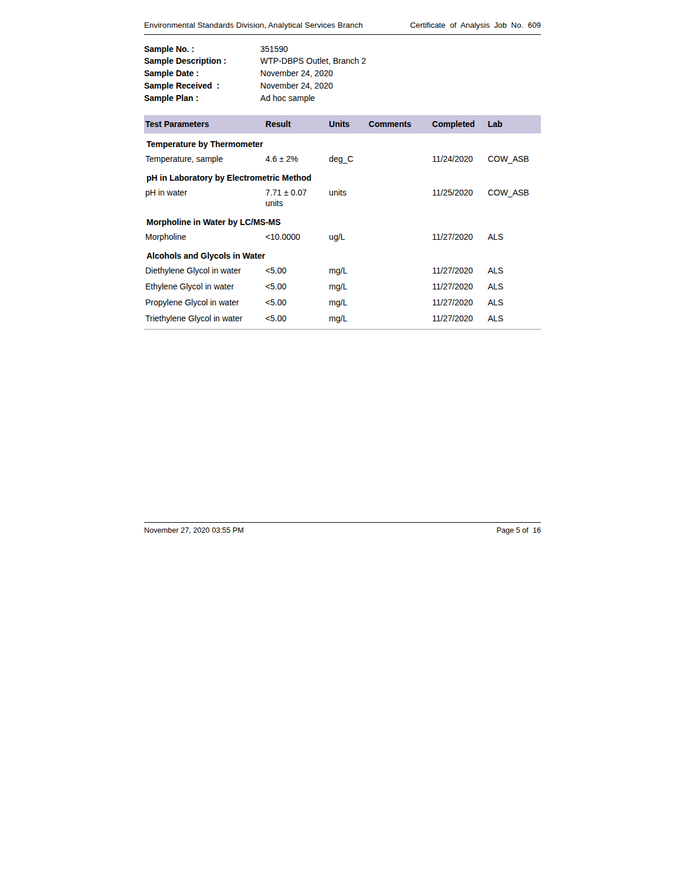Environmental Standards Division, Analytical Services Branch
Certificate of Analysis Job No. 609
| Sample No. : | 351590 |
| Sample Description : | WTP-DBPS Outlet, Branch 2 |
| Sample Date : | November 24, 2020 |
| Sample Received : | November 24, 2020 |
| Sample Plan : | Ad hoc sample |
| Test Parameters | Result | Units | Comments | Completed | Lab |
| --- | --- | --- | --- | --- | --- |
| Temperature by Thermometer |
| Temperature, sample | 4.6 ± 2% | deg_C | | 11/24/2020 | COW_ASB |
| pH in Laboratory by Electrometric Method |
| pH in water | 7.71 ± 0.07 units | units | | 11/25/2020 | COW_ASB |
| Morpholine in Water by LC/MS-MS |
| Morpholine | <10.0000 | ug/L | | 11/27/2020 | ALS |
| Alcohols and Glycols in Water |
| Diethylene Glycol in water | <5.00 | mg/L | | 11/27/2020 | ALS |
| Ethylene Glycol in water | <5.00 | mg/L | | 11/27/2020 | ALS |
| Propylene Glycol in water | <5.00 | mg/L | | 11/27/2020 | ALS |
| Triethylene Glycol in water | <5.00 | mg/L | | 11/27/2020 | ALS |
November 27, 2020 03:55 PM
Page 5 of 16